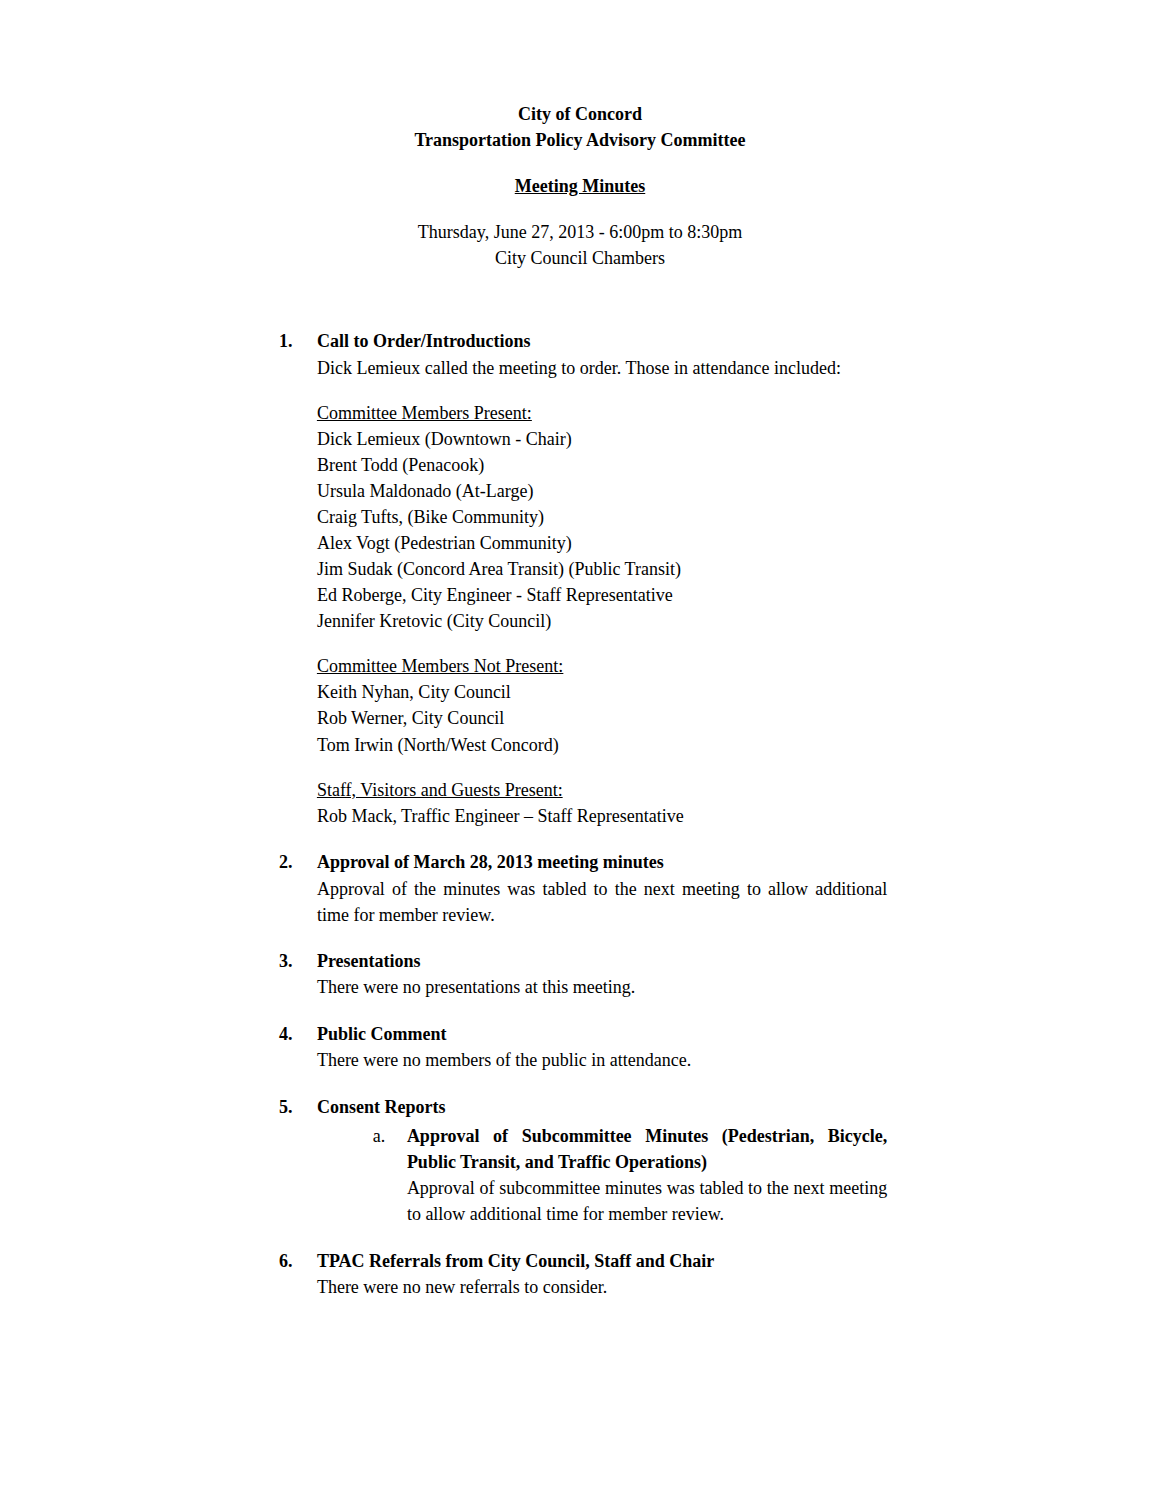City of Concord
Transportation Policy Advisory Committee
Meeting Minutes
Thursday, June 27, 2013 - 6:00pm to 8:30pm
City Council Chambers
Call to Order/Introductions
Dick Lemieux called the meeting to order. Those in attendance included:
Committee Members Present:
Dick Lemieux (Downtown - Chair)
Brent Todd (Penacook)
Ursula Maldonado (At-Large)
Craig Tufts, (Bike Community)
Alex Vogt (Pedestrian Community)
Jim Sudak (Concord Area Transit) (Public Transit)
Ed Roberge, City Engineer - Staff Representative
Jennifer Kretovic (City Council)
Committee Members Not Present:
Keith Nyhan, City Council
Rob Werner, City Council
Tom Irwin (North/West Concord)
Staff, Visitors and Guests Present:
Rob Mack, Traffic Engineer – Staff Representative
Approval of March 28, 2013 meeting minutes
Approval of the minutes was tabled to the next meeting to allow additional time for member review.
Presentations
There were no presentations at this meeting.
Public Comment
There were no members of the public in attendance.
Consent Reports
Approval of Subcommittee Minutes (Pedestrian, Bicycle, Public Transit, and Traffic Operations)
Approval of subcommittee minutes was tabled to the next meeting to allow additional time for member review.
TPAC Referrals from City Council, Staff and Chair
There were no new referrals to consider.